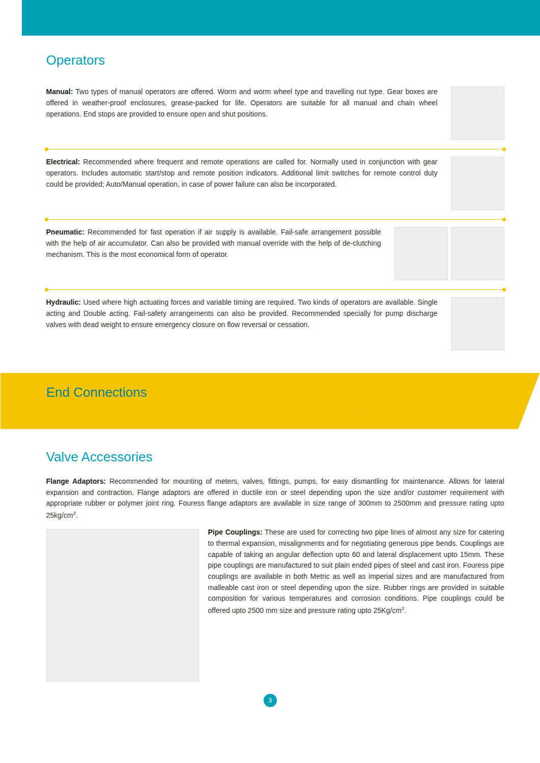Operators
Manual: Two types of manual operators are offered. Worm and worm wheel type and travelling nut type. Gear boxes are offered in weather-proof enclosures, grease-packed for life. Operators are suitable for all manual and chain wheel operations. End stops are provided to ensure open and shut positions.
Electrical: Recommended where frequent and remote operations are called for. Normally used in conjunction with gear operators. Includes automatic start/stop and remote position indicators. Additional limit switches for remote control duty could be provided; Auto/Manual operation, in case of power failure can also be incorporated.
Pneumatic: Recommended for fast operation if air supply is available. Fail-safe arrangement possible with the help of air accumulator. Can also be provided with manual override with the help of de-clutching mechanism. This is the most economical form of operator.
Hydraulic: Used where high actuating forces and variable timing are required. Two kinds of operators are available. Single acting and Double acting. Fail-safety arrangements can also be provided. Recommended specially for pump discharge valves with dead weight to ensure emergency closure on flow reversal or cessation.
End Connections
Valve Accessories
Flange Adaptors: Recommended for mounting of meters, valves, fittings, pumps, for easy dismantling for maintenance. Allows for lateral expansion and contraction. Flange adaptors are offered in ductile iron or steel depending upon the size and/or customer requirement with appropriate rubber or polymer joint ring. Fouress flange adaptors are available in size range of 300mm to 2500mm and pressure rating upto 25kg/cm2.
Pipe Couplings: These are used for correcting two pipe lines of almost any size for catering to thermal expansion, misalignments and for negotiating generous pipe bends. Couplings are capable of taking an angular deflection upto 60 and lateral displacement upto 15mm. These pipe couplings are manufactured to suit plain ended pipes of steel and cast iron. Fouress pipe couplings are available in both Metric as well as imperial sizes and are manufactured from malleable cast iron or steel depending upon the size. Rubber rings are provided in suitable composition for various temperatures and corrosion conditions. Pipe couplings could be offered upto 2500 mm size and pressure rating upto 25Kg/cm2.
3